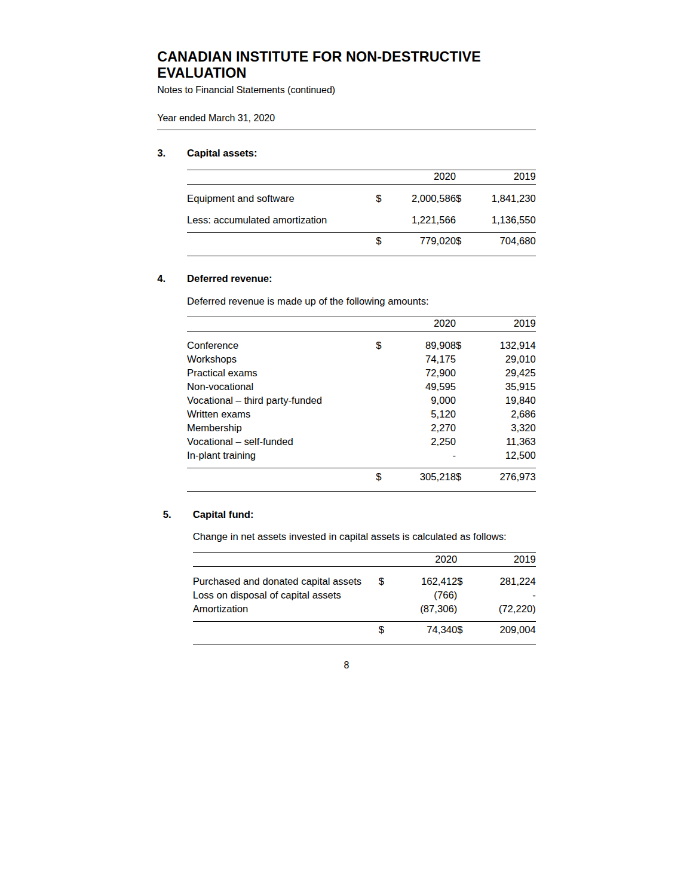CANADIAN INSTITUTE FOR NON-DESTRUCTIVE EVALUATION
Notes to Financial Statements (continued)
Year ended March 31, 2020
3. Capital assets:
| | 2020 | 2019 |
| --- | --- | --- |
| Equipment and software | $ | 2,000,586 | $ | 1,841,230 |
| Less: accumulated amortization | | 1,221,566 | | 1,136,550 |
| | $ | 779,020 | $ | 704,680 |
4. Deferred revenue:
Deferred revenue is made up of the following amounts:
| | 2020 | 2019 |
| --- | --- | --- |
| Conference | $ | 89,908 | $ | 132,914 |
| Workshops | | 74,175 | | 29,010 |
| Practical exams | | 72,900 | | 29,425 |
| Non-vocational | | 49,595 | | 35,915 |
| Vocational – third party-funded | | 9,000 | | 19,840 |
| Written exams | | 5,120 | | 2,686 |
| Membership | | 2,270 | | 3,320 |
| Vocational – self-funded | | 2,250 | | 11,363 |
| In-plant training | | - | | 12,500 |
| | $ | 305,218 | $ | 276,973 |
5. Capital fund:
Change in net assets invested in capital assets is calculated as follows:
| | 2020 | 2019 |
| --- | --- | --- |
| Purchased and donated capital assets | $ | 162,412 | $ | 281,224 |
| Loss on disposal of capital assets | | (766) | | - |
| Amortization | | (87,306) | | (72,220) |
| | $ | 74,340 | $ | 209,004 |
8